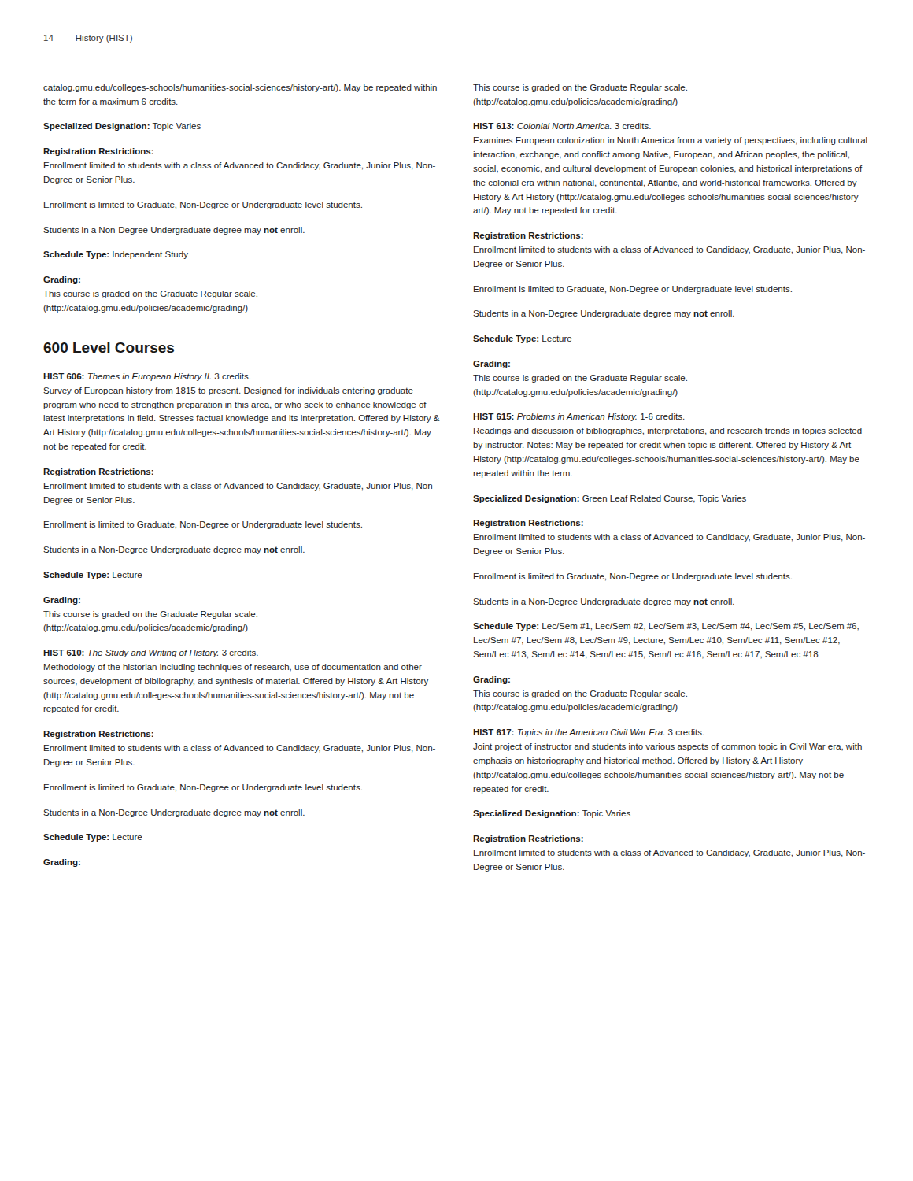14 History (HIST)
catalog.gmu.edu/colleges-schools/humanities-social-sciences/history-art/). May be repeated within the term for a maximum 6 credits.
Specialized Designation: Topic Varies
Registration Restrictions:
Enrollment limited to students with a class of Advanced to Candidacy, Graduate, Junior Plus, Non-Degree or Senior Plus.
Enrollment is limited to Graduate, Non-Degree or Undergraduate level students.
Students in a Non-Degree Undergraduate degree may not enroll.
Schedule Type: Independent Study
Grading:
This course is graded on the Graduate Regular scale. (http://catalog.gmu.edu/policies/academic/grading/)
600 Level Courses
HIST 606: Themes in European History II. 3 credits.
Survey of European history from 1815 to present. Designed for individuals entering graduate program who need to strengthen preparation in this area, or who seek to enhance knowledge of latest interpretations in field. Stresses factual knowledge and its interpretation. Offered by History & Art History (http://catalog.gmu.edu/colleges-schools/humanities-social-sciences/history-art/). May not be repeated for credit.
Registration Restrictions:
Enrollment limited to students with a class of Advanced to Candidacy, Graduate, Junior Plus, Non-Degree or Senior Plus.
Enrollment is limited to Graduate, Non-Degree or Undergraduate level students.
Students in a Non-Degree Undergraduate degree may not enroll.
Schedule Type: Lecture
Grading:
This course is graded on the Graduate Regular scale. (http://catalog.gmu.edu/policies/academic/grading/)
HIST 610: The Study and Writing of History. 3 credits.
Methodology of the historian including techniques of research, use of documentation and other sources, development of bibliography, and synthesis of material. Offered by History & Art History (http://catalog.gmu.edu/colleges-schools/humanities-social-sciences/history-art/). May not be repeated for credit.
Registration Restrictions:
Enrollment limited to students with a class of Advanced to Candidacy, Graduate, Junior Plus, Non-Degree or Senior Plus.
Enrollment is limited to Graduate, Non-Degree or Undergraduate level students.
Students in a Non-Degree Undergraduate degree may not enroll.
Schedule Type: Lecture
Grading:
This course is graded on the Graduate Regular scale. (http://catalog.gmu.edu/policies/academic/grading/)
HIST 613: Colonial North America. 3 credits.
Examines European colonization in North America from a variety of perspectives, including cultural interaction, exchange, and conflict among Native, European, and African peoples, the political, social, economic, and cultural development of European colonies, and historical interpretations of the colonial era within national, continental, Atlantic, and world-historical frameworks. Offered by History & Art History (http://catalog.gmu.edu/colleges-schools/humanities-social-sciences/history-art/). May not be repeated for credit.
Registration Restrictions:
Enrollment limited to students with a class of Advanced to Candidacy, Graduate, Junior Plus, Non-Degree or Senior Plus.
Enrollment is limited to Graduate, Non-Degree or Undergraduate level students.
Students in a Non-Degree Undergraduate degree may not enroll.
Schedule Type: Lecture
Grading:
This course is graded on the Graduate Regular scale. (http://catalog.gmu.edu/policies/academic/grading/)
HIST 615: Problems in American History. 1-6 credits.
Readings and discussion of bibliographies, interpretations, and research trends in topics selected by instructor. Notes: May be repeated for credit when topic is different. Offered by History & Art History (http://catalog.gmu.edu/colleges-schools/humanities-social-sciences/history-art/). May be repeated within the term.
Specialized Designation: Green Leaf Related Course, Topic Varies
Registration Restrictions:
Enrollment limited to students with a class of Advanced to Candidacy, Graduate, Junior Plus, Non-Degree or Senior Plus.
Enrollment is limited to Graduate, Non-Degree or Undergraduate level students.
Students in a Non-Degree Undergraduate degree may not enroll.
Schedule Type: Lec/Sem #1, Lec/Sem #2, Lec/Sem #3, Lec/Sem #4, Lec/Sem #5, Lec/Sem #6, Lec/Sem #7, Lec/Sem #8, Lec/Sem #9, Lecture, Sem/Lec #10, Sem/Lec #11, Sem/Lec #12, Sem/Lec #13, Sem/Lec #14, Sem/Lec #15, Sem/Lec #16, Sem/Lec #17, Sem/Lec #18
Grading:
This course is graded on the Graduate Regular scale. (http://catalog.gmu.edu/policies/academic/grading/)
HIST 617: Topics in the American Civil War Era. 3 credits.
Joint project of instructor and students into various aspects of common topic in Civil War era, with emphasis on historiography and historical method. Offered by History & Art History (http://catalog.gmu.edu/colleges-schools/humanities-social-sciences/history-art/). May not be repeated for credit.
Specialized Designation: Topic Varies
Registration Restrictions:
Enrollment limited to students with a class of Advanced to Candidacy, Graduate, Junior Plus, Non-Degree or Senior Plus.